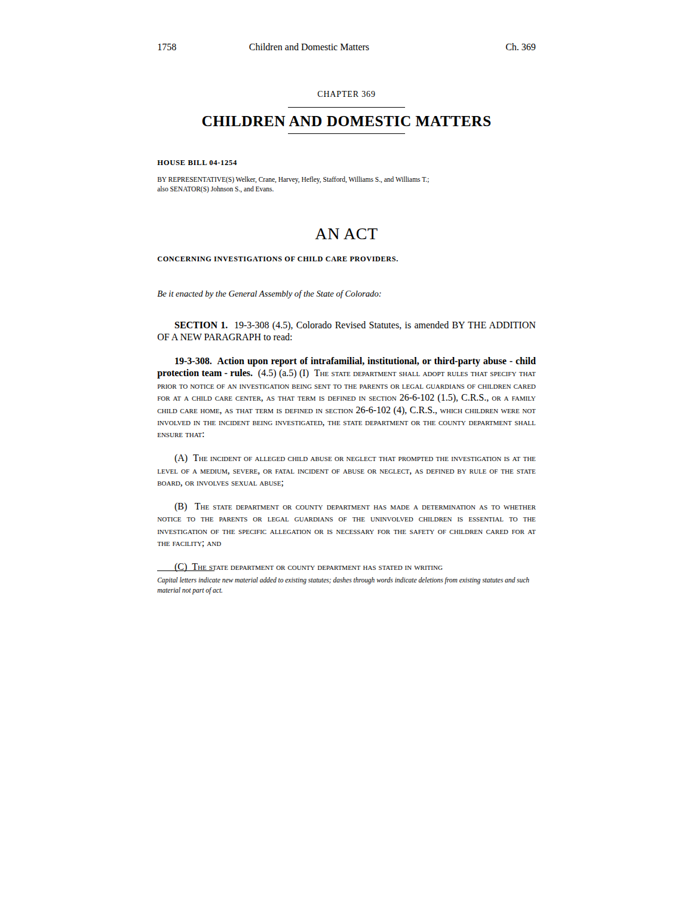1758
Children and Domestic Matters
Ch. 369
CHAPTER 369
CHILDREN AND DOMESTIC MATTERS
HOUSE BILL 04-1254
BY REPRESENTATIVE(S) Welker, Crane, Harvey, Hefley, Stafford, Williams S., and Williams T.;
also SENATOR(S) Johnson S., and Evans.
AN ACT
CONCERNING INVESTIGATIONS OF CHILD CARE PROVIDERS.
Be it enacted by the General Assembly of the State of Colorado:
SECTION 1. 19-3-308 (4.5), Colorado Revised Statutes, is amended BY THE ADDITION OF A NEW PARAGRAPH to read:
19-3-308. Action upon report of intrafamilial, institutional, or third-party abuse - child protection team - rules. (4.5) (a.5) (I) The state department shall adopt rules that specify that prior to notice of an investigation being sent to the parents or legal guardians of children cared for at a child care center, as that term is defined in section 26-6-102 (1.5), C.R.S., or a family child care home, as that term is defined in section 26-6-102 (4), C.R.S., which children were not involved in the incident being investigated, the state department or the county department shall ensure that:
(A) The incident of alleged child abuse or neglect that prompted the investigation is at the level of a medium, severe, or fatal incident of abuse or neglect, as defined by rule of the state board, or involves sexual abuse;
(B) The state department or county department has made a determination as to whether notice to the parents or legal guardians of the uninvolved children is essential to the investigation of the specific allegation or is necessary for the safety of children cared for at the facility; and
(C) The state department or county department has stated in writing
Capital letters indicate new material added to existing statutes; dashes through words indicate deletions from existing statutes and such material not part of act.